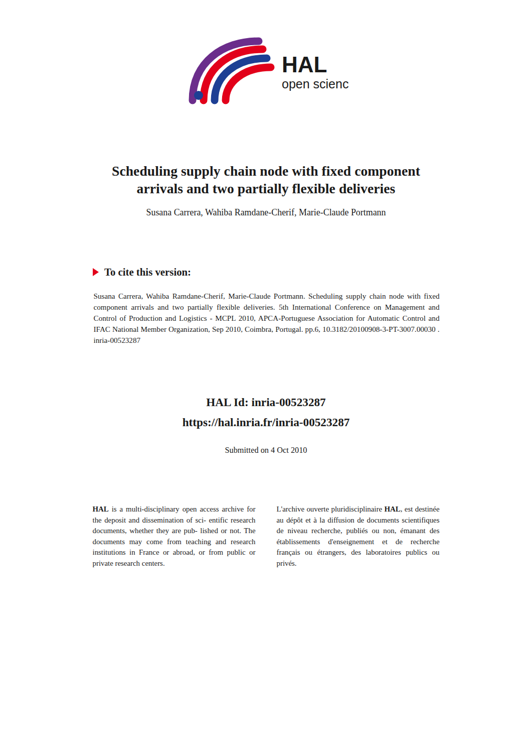HAL open science
Scheduling supply chain node with fixed component
arrivals and two partially flexible deliveries
Susana Carrera, Wahiba Ramdane-Cherif, Marie-Claude Portmann
To cite this version:
Susana Carrera, Wahiba Ramdane-Cherif, Marie-Claude Portmann. Scheduling supply chain node with fixed component arrivals and two partially flexible deliveries. 5th International Conference on Management and Control of Production and Logistics - MCPL 2010, APCA-Portuguese Association for Automatic Control and IFAC National Member Organization, Sep 2010, Coimbra, Portugal. pp.6, 10.3182/20100908-3-PT-3007.00030 . inria-00523287
HAL Id: inria-00523287
https://hal.inria.fr/inria-00523287
Submitted on 4 Oct 2010
HAL is a multi-disciplinary open access archive for the deposit and dissemination of sci- entific research documents, whether they are pub- lished or not. The documents may come from teaching and research institutions in France or abroad, or from public or private research centers.
L'archive ouverte pluridisciplinaire HAL, est destinée au dépôt et à la diffusion de documents scientifiques de niveau recherche, publiés ou non, émanant des établissements d'enseignement et de recherche français ou étrangers, des laboratoires publics ou privés.